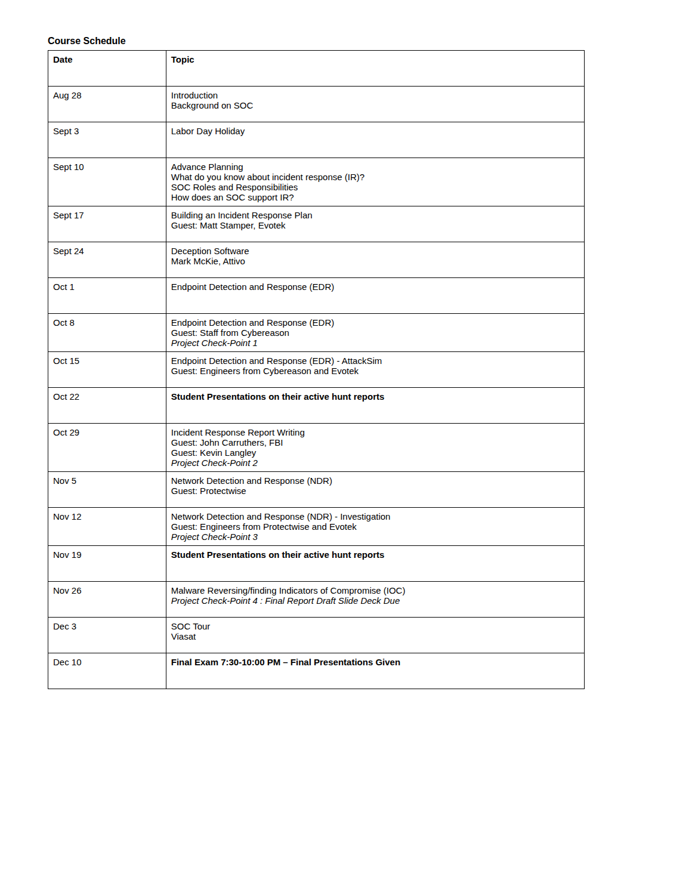Course Schedule
| Date | Topic |
| --- | --- |
| Aug 28 | Introduction Background on SOC |
| Sept 3 | Labor Day Holiday |
| Sept 10 | Advance Planning What do you know about incident response (IR)? SOC Roles and Responsibilities How does an SOC support IR? |
| Sept 17 | Building an Incident Response Plan Guest: Matt Stamper, Evotek |
| Sept 24 | Deception Software Mark McKie, Attivo |
| Oct 1 | Endpoint Detection and Response (EDR) |
| Oct 8 | Endpoint Detection and Response (EDR) Guest: Staff from Cybereason Project Check-Point 1 |
| Oct 15 | Endpoint Detection and Response (EDR) - AttackSim Guest: Engineers from Cybereason and Evotek |
| Oct 22 | Student Presentations on their active hunt reports |
| Oct 29 | Incident Response Report Writing Guest: John Carruthers, FBI Guest: Kevin Langley Project Check-Point 2 |
| Nov 5 | Network Detection and Response (NDR) Guest: Protectwise |
| Nov 12 | Network Detection and Response (NDR) - Investigation Guest: Engineers from Protectwise and Evotek Project Check-Point 3 |
| Nov 19 | Student Presentations on their active hunt reports |
| Nov 26 | Malware Reversing/finding Indicators of Compromise (IOC) Project Check-Point 4 : Final Report Draft Slide Deck Due |
| Dec 3 | SOC Tour Viasat |
| Dec 10 | Final Exam 7:30-10:00 PM – Final Presentations Given |